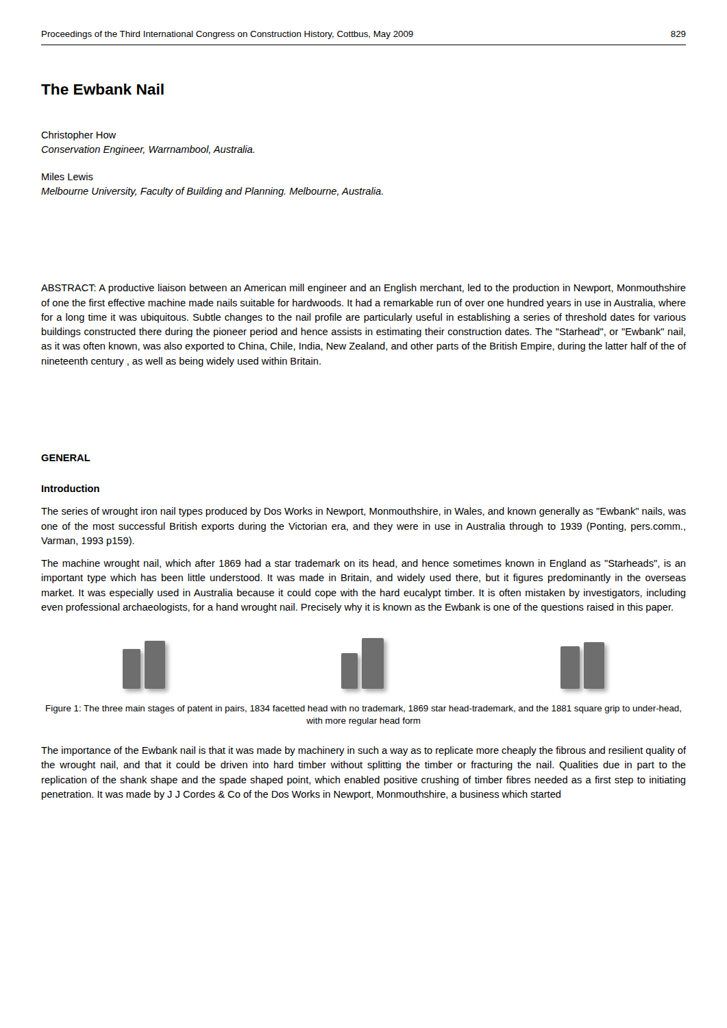Proceedings of the Third International Congress on Construction History, Cottbus, May 2009 829
The Ewbank Nail
Christopher How Conservation Engineer, Warrnambool, Australia.
Miles Lewis Melbourne University, Faculty of Building and Planning. Melbourne, Australia.
ABSTRACT: A productive liaison between an American mill engineer and an English merchant, led to the production in Newport, Monmouthshire of one the first effective machine made nails suitable for hardwoods. It had a remarkable run of over one hundred years in use in Australia, where for a long time it was ubiquitous. Subtle changes to the nail profile are particularly useful in establishing a series of threshold dates for various buildings constructed there during the pioneer period and hence assists in estimating their construction dates. The "Starhead", or "Ewbank" nail, as it was often known, was also exported to China, Chile, India, New Zealand, and other parts of the British Empire, during the latter half of the of nineteenth century , as well as being widely used within Britain.
GENERAL
Introduction
The series of wrought iron nail types produced by Dos Works in Newport, Monmouthshire, in Wales, and known generally as "Ewbank" nails, was one of the most successful British exports during the Victorian era, and they were in use in Australia through to 1939 (Ponting, pers.comm., Varman, 1993 p159).
The machine wrought nail, which after 1869 had a star trademark on its head, and hence sometimes known in England as "Starheads", is an important type which has been little understood. It was made in Britain, and widely used there, but it figures predominantly in the overseas market. It was especially used in Australia because it could cope with the hard eucalypt timber. It is often mistaken by investigators, including even professional archaeologists, for a hand wrought nail. Precisely why it is known as the Ewbank is one of the questions raised in this paper.
Figure 1: The three main stages of patent in pairs, 1834 facetted head with no trademark, 1869 star head-trademark, and the 1881 square grip to under-head, with more regular head form
The importance of the Ewbank nail is that it was made by machinery in such a way as to replicate more cheaply the fibrous and resilient quality of the wrought nail, and that it could be driven into hard timber without splitting the timber or fracturing the nail. Qualities due in part to the replication of the shank shape and the spade shaped point, which enabled positive crushing of timber fibres needed as a first step to initiating penetration. It was made by J J Cordes & Co of the Dos Works in Newport, Monmouthshire, a business which started